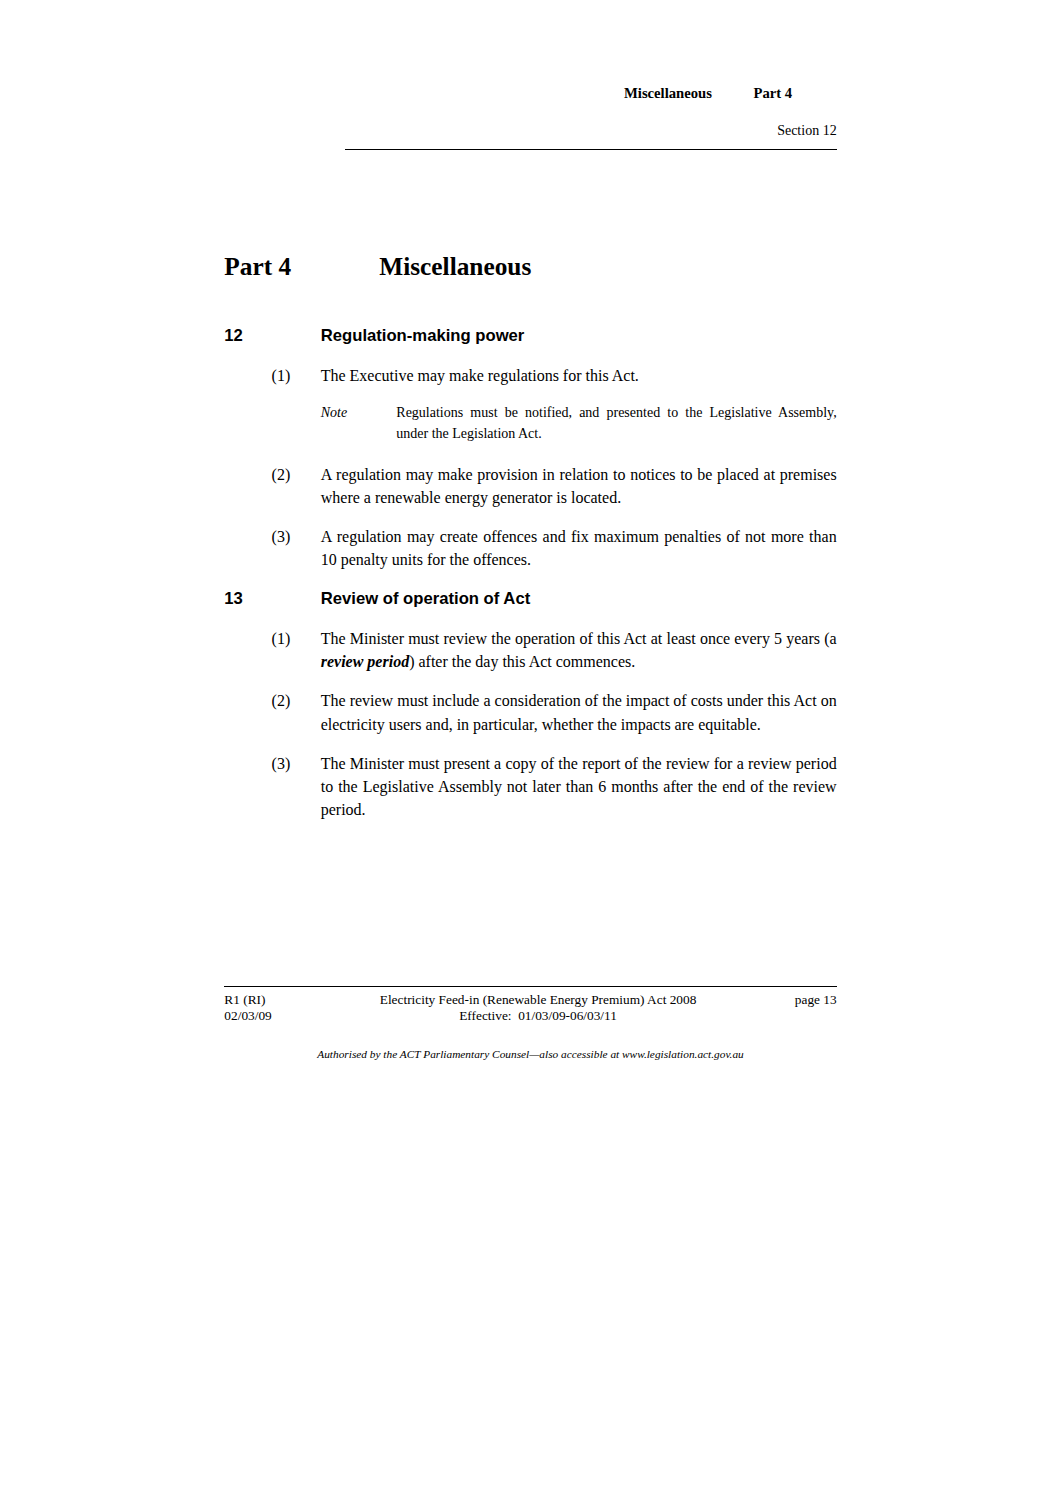Miscellaneous Part 4
Section 12
Part 4 Miscellaneous
12 Regulation-making power
(1) The Executive may make regulations for this Act.
Note Regulations must be notified, and presented to the Legislative Assembly, under the Legislation Act.
(2) A regulation may make provision in relation to notices to be placed at premises where a renewable energy generator is located.
(3) A regulation may create offences and fix maximum penalties of not more than 10 penalty units for the offences.
13 Review of operation of Act
(1) The Minister must review the operation of this Act at least once every 5 years (a review period) after the day this Act commences.
(2) The review must include a consideration of the impact of costs under this Act on electricity users and, in particular, whether the impacts are equitable.
(3) The Minister must present a copy of the report of the review for a review period to the Legislative Assembly not later than 6 months after the end of the review period.
R1 (RI)
02/03/09
Electricity Feed-in (Renewable Energy Premium) Act 2008
Effective: 01/03/09-06/03/11
page 13
Authorised by the ACT Parliamentary Counsel—also accessible at www.legislation.act.gov.au